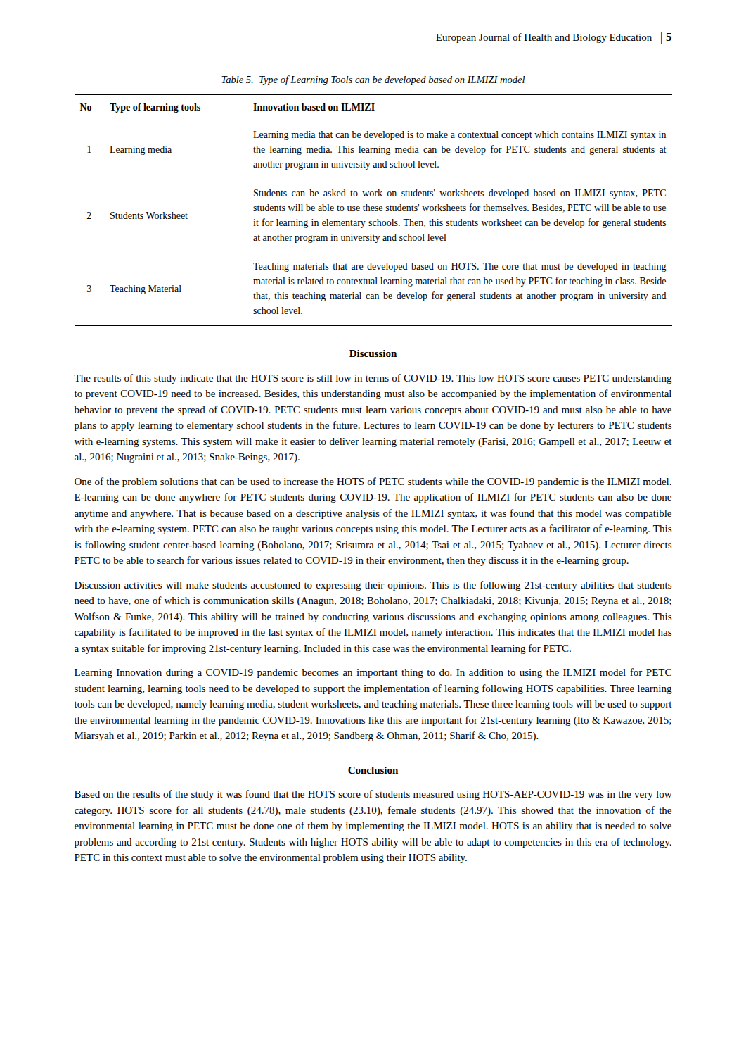European Journal of Health and Biology Education | 5
Table 5. Type of Learning Tools can be developed based on ILMIZI model
| No | Type of learning tools | Innovation based on ILMIZI |
| --- | --- | --- |
| 1 | Learning media | Learning media that can be developed is to make a contextual concept which contains ILMIZI syntax in the learning media. This learning media can be develop for PETC students and general students at another program in university and school level. |
| 2 | Students Worksheet | Students can be asked to work on students' worksheets developed based on ILMIZI syntax, PETC students will be able to use these students' worksheets for themselves. Besides, PETC will be able to use it for learning in elementary schools. Then, this students worksheet can be develop for general students at another program in university and school level |
| 3 | Teaching Material | Teaching materials that are developed based on HOTS. The core that must be developed in teaching material is related to contextual learning material that can be used by PETC for teaching in class. Beside that, this teaching material can be develop for general students at another program in university and school level. |
Discussion
The results of this study indicate that the HOTS score is still low in terms of COVID-19. This low HOTS score causes PETC understanding to prevent COVID-19 need to be increased. Besides, this understanding must also be accompanied by the implementation of environmental behavior to prevent the spread of COVID-19. PETC students must learn various concepts about COVID-19 and must also be able to have plans to apply learning to elementary school students in the future. Lectures to learn COVID-19 can be done by lecturers to PETC students with e-learning systems. This system will make it easier to deliver learning material remotely (Farisi, 2016; Gampell et al., 2017; Leeuw et al., 2016; Nugraini et al., 2013; Snake-Beings, 2017).
One of the problem solutions that can be used to increase the HOTS of PETC students while the COVID-19 pandemic is the ILMIZI model. E-learning can be done anywhere for PETC students during COVID-19. The application of ILMIZI for PETC students can also be done anytime and anywhere. That is because based on a descriptive analysis of the ILMIZI syntax, it was found that this model was compatible with the e-learning system. PETC can also be taught various concepts using this model. The Lecturer acts as a facilitator of e-learning. This is following student center-based learning (Boholano, 2017; Srisumra et al., 2014; Tsai et al., 2015; Tyabaev et al., 2015). Lecturer directs PETC to be able to search for various issues related to COVID-19 in their environment, then they discuss it in the e-learning group.
Discussion activities will make students accustomed to expressing their opinions. This is the following 21st-century abilities that students need to have, one of which is communication skills (Anagun, 2018; Boholano, 2017; Chalkiadaki, 2018; Kivunja, 2015; Reyna et al., 2018; Wolfson & Funke, 2014). This ability will be trained by conducting various discussions and exchanging opinions among colleagues. This capability is facilitated to be improved in the last syntax of the ILMIZI model, namely interaction. This indicates that the ILMIZI model has a syntax suitable for improving 21st-century learning. Included in this case was the environmental learning for PETC.
Learning Innovation during a COVID-19 pandemic becomes an important thing to do. In addition to using the ILMIZI model for PETC student learning, learning tools need to be developed to support the implementation of learning following HOTS capabilities. Three learning tools can be developed, namely learning media, student worksheets, and teaching materials. These three learning tools will be used to support the environmental learning in the pandemic COVID-19. Innovations like this are important for 21st-century learning (Ito & Kawazoe, 2015; Miarsyah et al., 2019; Parkin et al., 2012; Reyna et al., 2019; Sandberg & Ohman, 2011; Sharif & Cho, 2015).
Conclusion
Based on the results of the study it was found that the HOTS score of students measured using HOTS-AEP-COVID-19 was in the very low category. HOTS score for all students (24.78), male students (23.10), female students (24.97). This showed that the innovation of the environmental learning in PETC must be done one of them by implementing the ILMIZI model. HOTS is an ability that is needed to solve problems and according to 21st century. Students with higher HOTS ability will be able to adapt to competencies in this era of technology. PETC in this context must able to solve the environmental problem using their HOTS ability.